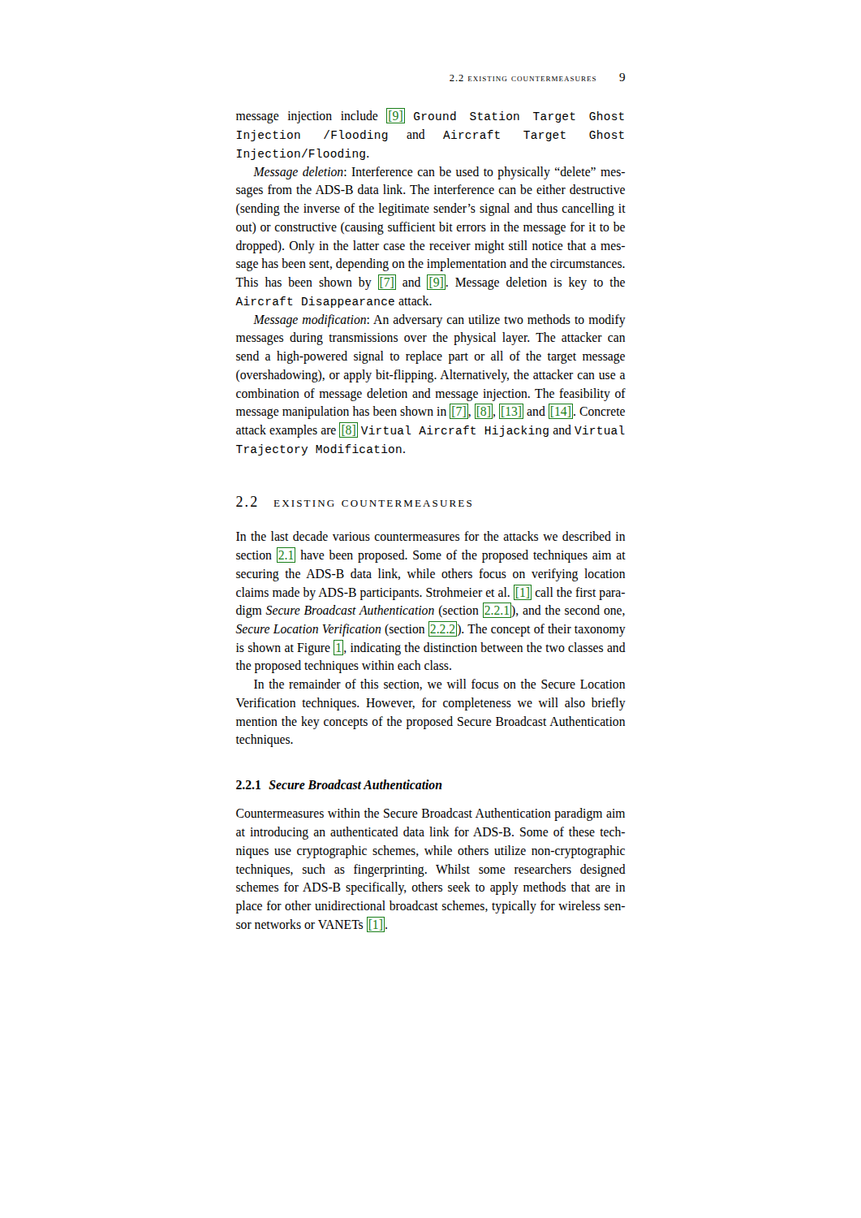2.2 existing countermeasures 9
message injection include [9] Ground Station Target Ghost Injection /Flooding and Aircraft Target Ghost Injection/Flooding.
Message deletion: Interference can be used to physically “delete” messages from the ADS-B data link. The interference can be either destructive (sending the inverse of the legitimate sender’s signal and thus cancelling it out) or constructive (causing sufficient bit errors in the message for it to be dropped). Only in the latter case the receiver might still notice that a message has been sent, depending on the implementation and the circumstances. This has been shown by [7] and [9]. Message deletion is key to the Aircraft Disappearance attack.
Message modification: An adversary can utilize two methods to modify messages during transmissions over the physical layer. The attacker can send a high-powered signal to replace part or all of the target message (overshadowing), or apply bit-flipping. Alternatively, the attacker can use a combination of message deletion and message injection. The feasibility of message manipulation has been shown in [7], [8], [13] and [14]. Concrete attack examples are [8] Virtual Aircraft Hijacking and Virtual Trajectory Modification.
2.2existing countermeasures
In the last decade various countermeasures for the attacks we described in section 2.1 have been proposed. Some of the proposed techniques aim at securing the ADS-B data link, while others focus on verifying location claims made by ADS-B participants. Strohmeier et al. [1] call the first paradigm Secure Broadcast Authentication (section 2.2.1), and the second one, Secure Location Verification (section 2.2.2). The concept of their taxonomy is shown at Figure 1, indicating the distinction between the two classes and the proposed techniques within each class.
In the remainder of this section, we will focus on the Secure Location Verification techniques. However, for completeness we will also briefly mention the key concepts of the proposed Secure Broadcast Authentication techniques.
2.2.1 Secure Broadcast Authentication
Countermeasures within the Secure Broadcast Authentication paradigm aim at introducing an authenticated data link for ADS-B. Some of these techniques use cryptographic schemes, while others utilize non-cryptographic techniques, such as fingerprinting. Whilst some researchers designed schemes for ADS-B specifically, others seek to apply methods that are in place for other unidirectional broadcast schemes, typically for wireless sensor networks or VANETs [1].